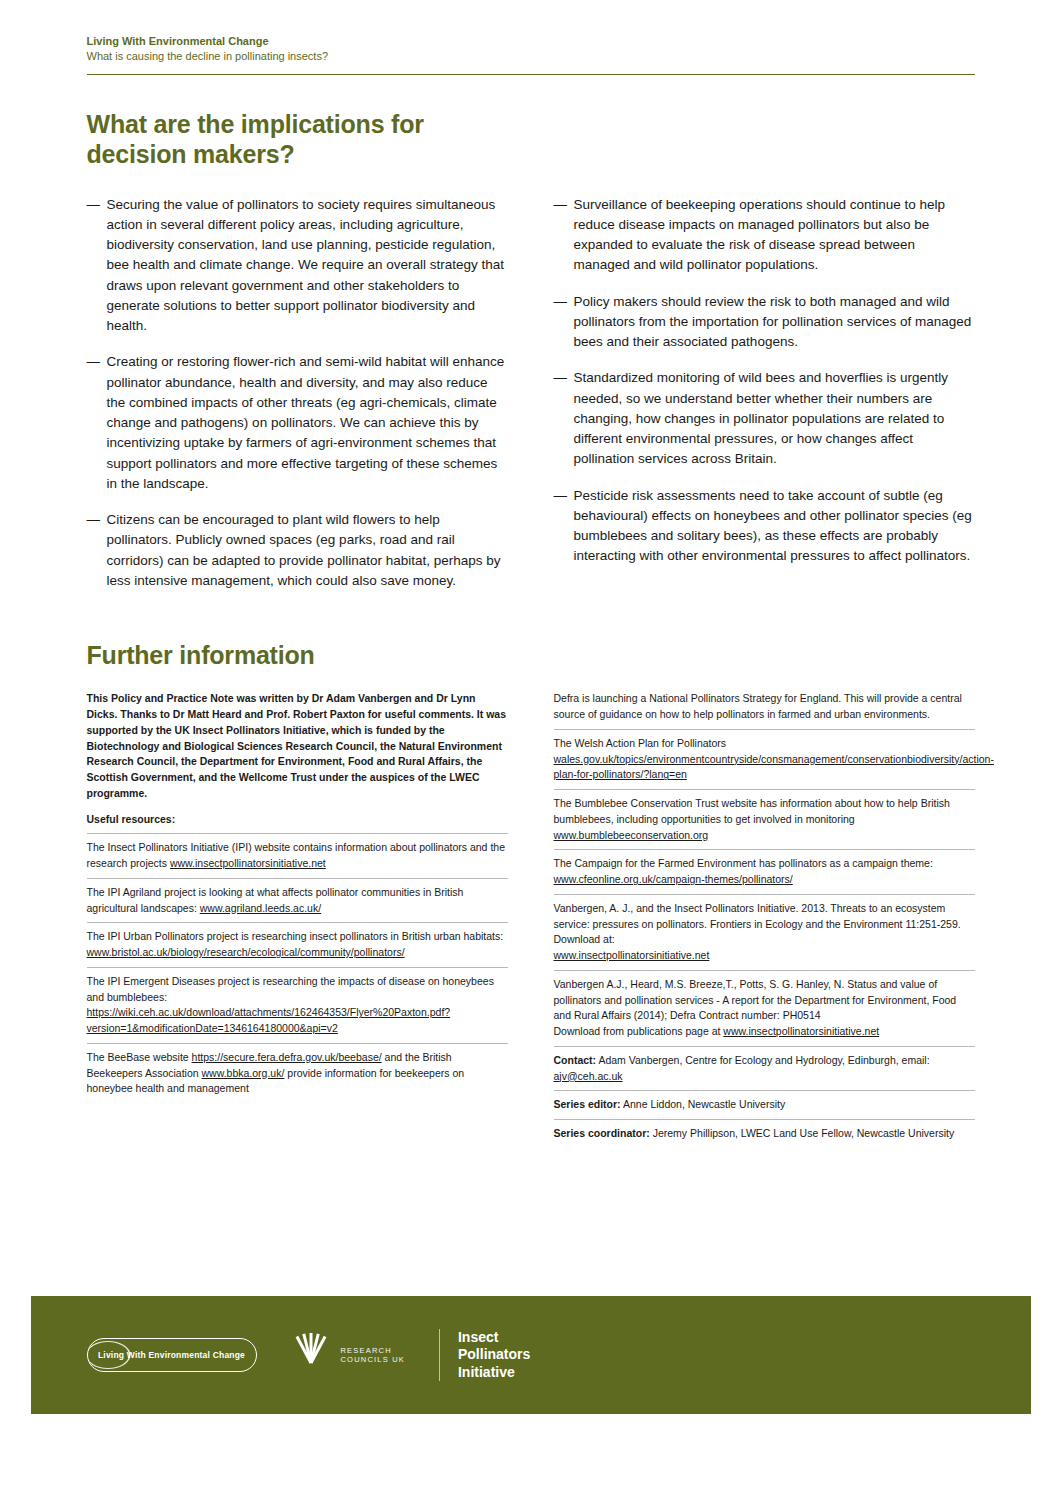Living With Environmental Change
What is causing the decline in pollinating insects?
What are the implications for
decision makers?
Securing the value of pollinators to society requires simultaneous action in several different policy areas, including agriculture, biodiversity conservation, land use planning, pesticide regulation, bee health and climate change. We require an overall strategy that draws upon relevant government and other stakeholders to generate solutions to better support pollinator biodiversity and health.
Creating or restoring flower-rich and semi-wild habitat will enhance pollinator abundance, health and diversity, and may also reduce the combined impacts of other threats (eg agri-chemicals, climate change and pathogens) on pollinators. We can achieve this by incentivizing uptake by farmers of agri-environment schemes that support pollinators and more effective targeting of these schemes in the landscape.
Citizens can be encouraged to plant wild flowers to help pollinators. Publicly owned spaces (eg parks, road and rail corridors) can be adapted to provide pollinator habitat, perhaps by less intensive management, which could also save money.
Surveillance of beekeeping operations should continue to help reduce disease impacts on managed pollinators but also be expanded to evaluate the risk of disease spread between managed and wild pollinator populations.
Policy makers should review the risk to both managed and wild pollinators from the importation for pollination services of managed bees and their associated pathogens.
Standardized monitoring of wild bees and hoverflies is urgently needed, so we understand better whether their numbers are changing, how changes in pollinator populations are related to different environmental pressures, or how changes affect pollination services across Britain.
Pesticide risk assessments need to take account of subtle (eg behavioural) effects on honeybees and other pollinator species (eg bumblebees and solitary bees), as these effects are probably interacting with other environmental pressures to affect pollinators.
Further information
This Policy and Practice Note was written by Dr Adam Vanbergen and Dr Lynn Dicks. Thanks to Dr Matt Heard and Prof. Robert Paxton for useful comments. It was supported by the UK Insect Pollinators Initiative, which is funded by the Biotechnology and Biological Sciences Research Council, the Natural Environment Research Council, the Department for Environment, Food and Rural Affairs, the Scottish Government, and the Wellcome Trust under the auspices of the LWEC programme.
Useful resources:
The Insect Pollinators Initiative (IPI) website contains information about pollinators and the research projects www.insectpollinatorsinitiative.net
The IPI Agriland project is looking at what affects pollinator communities in British agricultural landscapes: www.agriland.leeds.ac.uk/
The IPI Urban Pollinators project is researching insect pollinators in British urban habitats:
www.bristol.ac.uk/biology/research/ecological/community/pollinators/
The IPI Emergent Diseases project is researching the impacts of disease on honeybees and bumblebees:
https://wiki.ceh.ac.uk/download/attachments/162464353/Flyer%20Paxton.pdf?version=1&modificationDate=1346164180000&api=v2
The BeeBase website https://secure.fera.defra.gov.uk/beebase/ and the British Beekeepers Association www.bbka.org.uk/ provide information for beekeepers on honeybee health and management
Defra is launching a National Pollinators Strategy for England. This will provide a central source of guidance on how to help pollinators in farmed and urban environments.
The Welsh Action Plan for Pollinators
wales.gov.uk/topics/environmentcountryside/consmanagement/conservationbiodiversity/action-plan-for-pollinators/?lang=en
The Bumblebee Conservation Trust website has information about how to help British bumblebees, including opportunities to get involved in monitoring www.bumblebeeconservation.org
The Campaign for the Farmed Environment has pollinators as a campaign theme: www.cfeonline.org.uk/campaign-themes/pollinators/
Vanbergen, A. J., and the Insect Pollinators Initiative. 2013. Threats to an ecosystem service: pressures on pollinators. Frontiers in Ecology and the Environment 11:251-259. Download at:
www.insectpollinatorsinitiative.net
Vanbergen A.J., Heard, M.S. Breeze,T., Potts, S. G. Hanley, N. Status and value of pollinators and pollination services - A report for the Department for Environment, Food and Rural Affairs (2014); Defra Contract number: PH0514
Download from publications page at www.insectpollinatorsinitiative.net
Contact: Adam Vanbergen, Centre for Ecology and Hydrology, Edinburgh, email: ajv@ceh.ac.uk
Series editor: Anne Liddon, Newcastle University
Series coordinator: Jeremy Phillipson, LWEC Land Use Fellow, Newcastle University
Living With Environmental Change
Research
Councils UK
Insect
Pollinators
Initiative